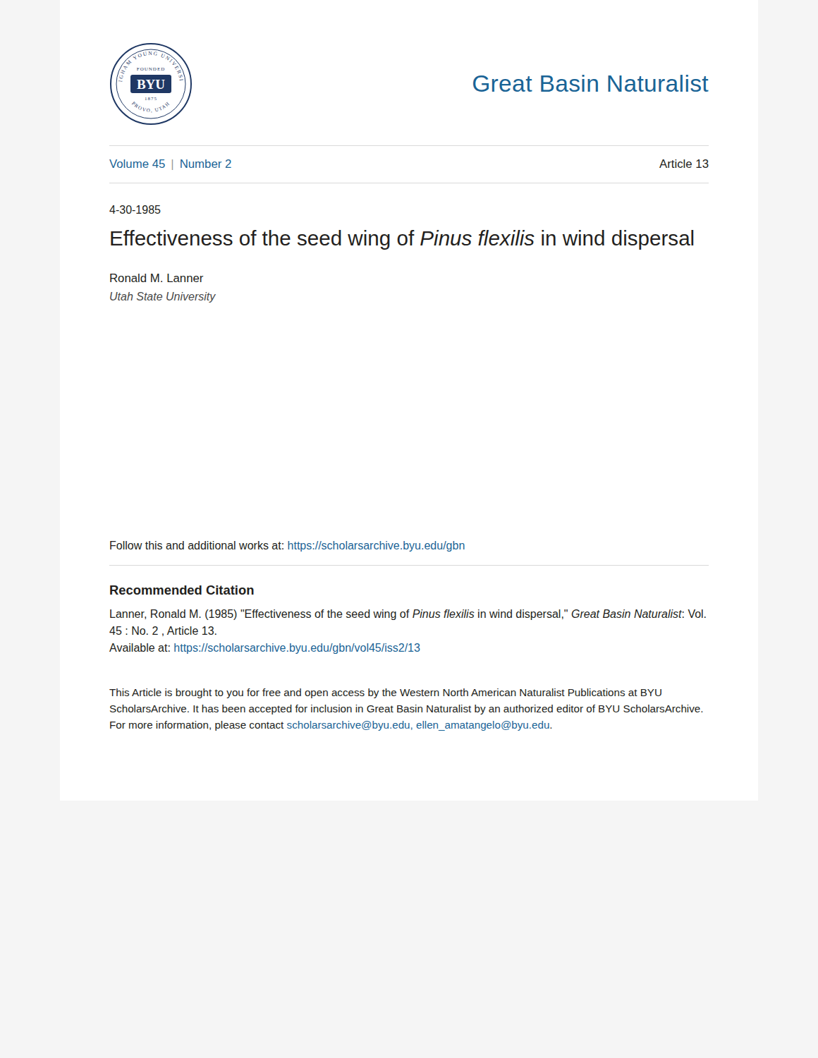BYU FOUNDED 1875 BRIGHAM YOUNG UNIVERSITY PROVO, UTAH
Great Basin Naturalist
Volume 45|Number 2
Article 13
4-30-1985
Effectiveness of the seed wing of Pinus flexilis in wind dispersal
Ronald M. Lanner
Utah State University
Follow this and additional works at: https://scholarsarchive.byu.edu/gbn
Recommended Citation
Lanner, Ronald M. (1985) "Effectiveness of the seed wing of Pinus flexilis in wind dispersal," Great Basin Naturalist: Vol. 45 : No. 2 , Article 13.
Available at: https://scholarsarchive.byu.edu/gbn/vol45/iss2/13
This Article is brought to you for free and open access by the Western North American Naturalist Publications at BYU ScholarsArchive. It has been accepted for inclusion in Great Basin Naturalist by an authorized editor of BYU ScholarsArchive. For more information, please contact scholarsarchive@byu.edu, ellen_amatangelo@byu.edu.